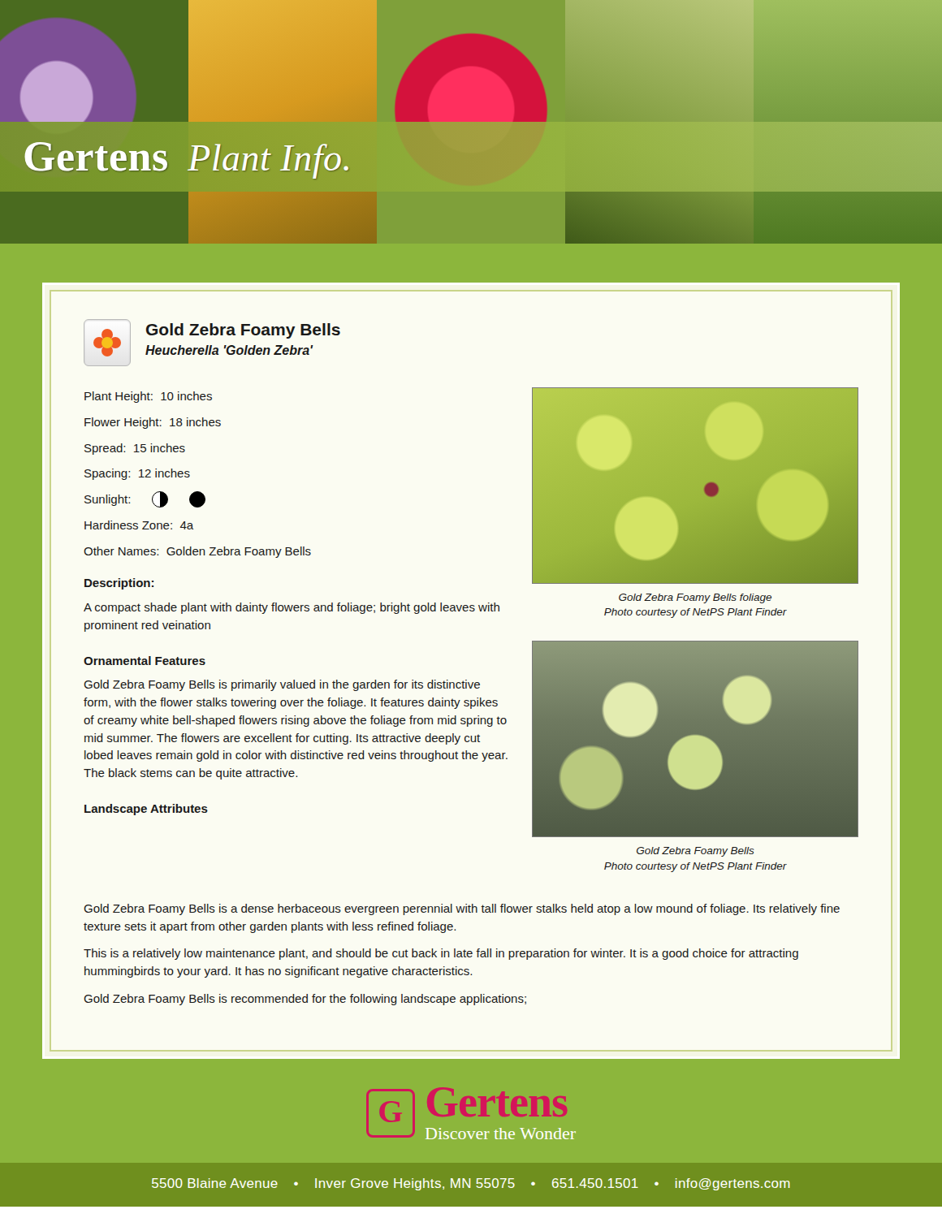Gertens Plant Info.
Gold Zebra Foamy Bells
Heucherella 'Golden Zebra'
Plant Height: 10 inches
Flower Height: 18 inches
Spread: 15 inches
Spacing: 12 inches
Sunlight:
Hardiness Zone: 4a
Other Names: Golden Zebra Foamy Bells
Description:
A compact shade plant with dainty flowers and foliage; bright gold leaves with prominent red veination
Ornamental Features
Gold Zebra Foamy Bells is primarily valued in the garden for its distinctive form, with the flower stalks towering over the foliage. It features dainty spikes of creamy white bell-shaped flowers rising above the foliage from mid spring to mid summer. The flowers are excellent for cutting. Its attractive deeply cut lobed leaves remain gold in color with distinctive red veins throughout the year. The black stems can be quite attractive.
Landscape Attributes
Gold Zebra Foamy Bells foliage
Photo courtesy of NetPS Plant Finder
Gold Zebra Foamy Bells
Photo courtesy of NetPS Plant Finder
Gold Zebra Foamy Bells is a dense herbaceous evergreen perennial with tall flower stalks held atop a low mound of foliage. Its relatively fine texture sets it apart from other garden plants with less refined foliage.
This is a relatively low maintenance plant, and should be cut back in late fall in preparation for winter. It is a good choice for attracting hummingbirds to your yard. It has no significant negative characteristics.
Gold Zebra Foamy Bells is recommended for the following landscape applications;
Gertens
Discover the Wonder
5500 Blaine Avenue • Inver Grove Heights, MN 55075 • 651.450.1501 • info@gertens.com